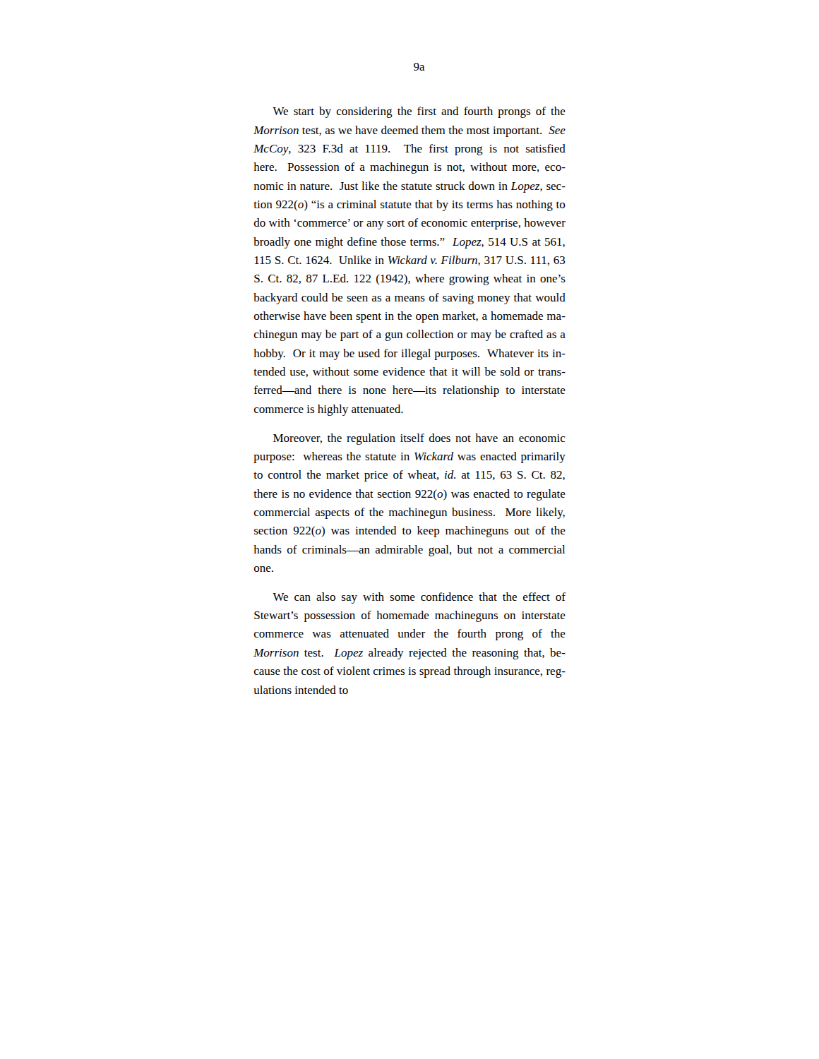9a
We start by considering the first and fourth prongs of the Morrison test, as we have deemed them the most important. See McCoy, 323 F.3d at 1119. The first prong is not satisfied here. Possession of a machinegun is not, without more, economic in nature. Just like the statute struck down in Lopez, section 922(o) “is a criminal statute that by its terms has nothing to do with ‘commerce’ or any sort of economic enterprise, however broadly one might define those terms.” Lopez, 514 U.S at 561, 115 S. Ct. 1624. Unlike in Wickard v. Filburn, 317 U.S. 111, 63 S. Ct. 82, 87 L.Ed. 122 (1942), where growing wheat in one’s backyard could be seen as a means of saving money that would otherwise have been spent in the open market, a homemade machinegun may be part of a gun collection or may be crafted as a hobby. Or it may be used for illegal purposes. Whatever its intended use, without some evidence that it will be sold or transferred—and there is none here—its relationship to interstate commerce is highly attenuated.
Moreover, the regulation itself does not have an economic purpose: whereas the statute in Wickard was enacted primarily to control the market price of wheat, id. at 115, 63 S. Ct. 82, there is no evidence that section 922(o) was enacted to regulate commercial aspects of the machinegun business. More likely, section 922(o) was intended to keep machineguns out of the hands of criminals—an admirable goal, but not a commercial one.
We can also say with some confidence that the effect of Stewart’s possession of homemade machineguns on interstate commerce was attenuated under the fourth prong of the Morrison test. Lopez already rejected the reasoning that, because the cost of violent crimes is spread through insurance, regulations intended to